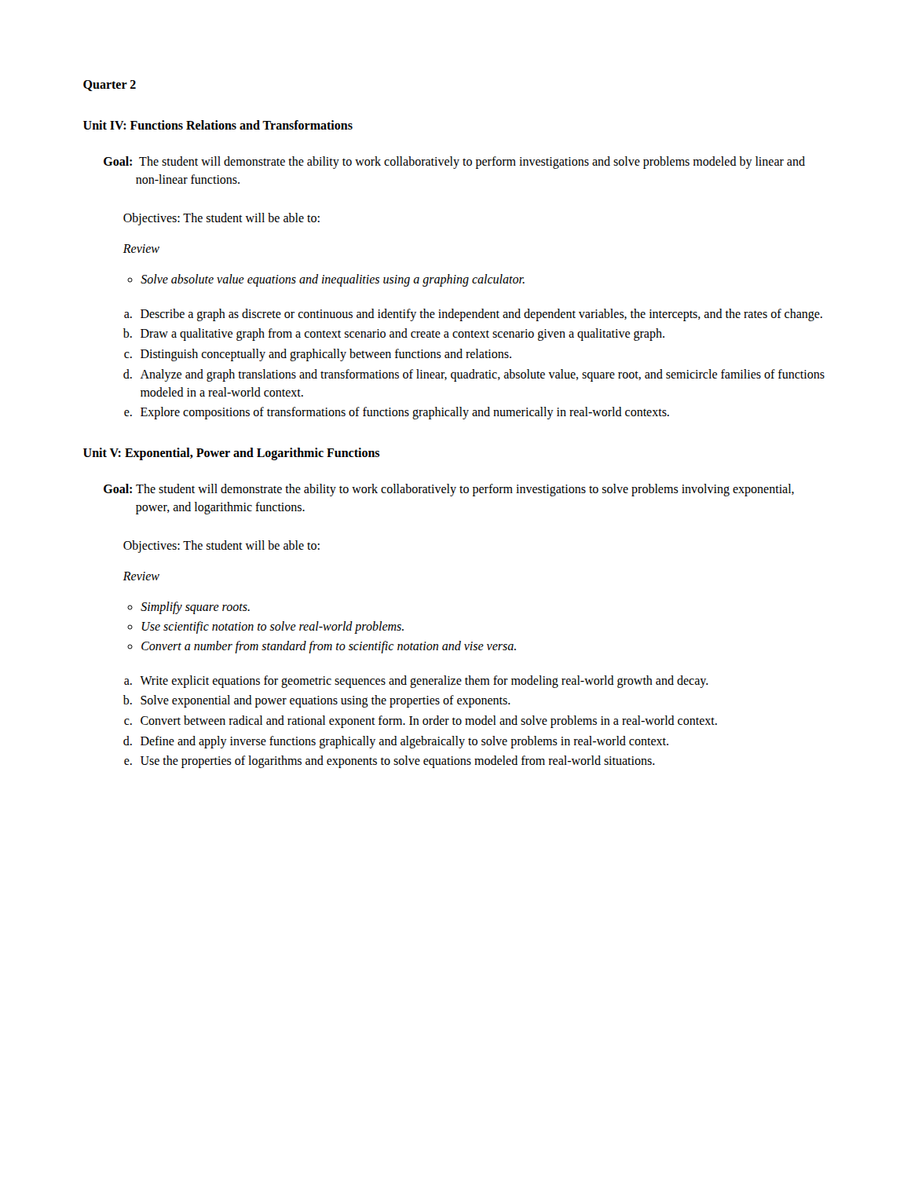Quarter 2
Unit IV: Functions Relations and Transformations
Goal: The student will demonstrate the ability to work collaboratively to perform investigations and solve problems modeled by linear and non-linear functions.
Objectives: The student will be able to:
Review
Solve absolute value equations and inequalities using a graphing calculator.
Describe a graph as discrete or continuous and identify the independent and dependent variables, the intercepts, and the rates of change.
Draw a qualitative graph from a context scenario and create a context scenario given a qualitative graph.
Distinguish conceptually and graphically between functions and relations.
Analyze and graph translations and transformations of linear, quadratic, absolute value, square root, and semicircle families of functions modeled in a real-world context.
Explore compositions of transformations of functions graphically and numerically in real-world contexts.
Unit V: Exponential, Power and Logarithmic Functions
Goal: The student will demonstrate the ability to work collaboratively to perform investigations to solve problems involving exponential, power, and logarithmic functions.
Objectives: The student will be able to:
Review
Simplify square roots.
Use scientific notation to solve real-world problems.
Convert a number from standard from to scientific notation and vise versa.
Write explicit equations for geometric sequences and generalize them for modeling real-world growth and decay.
Solve exponential and power equations using the properties of exponents.
Convert between radical and rational exponent form. In order to model and solve problems in a real-world context.
Define and apply inverse functions graphically and algebraically to solve problems in real-world context.
Use the properties of logarithms and exponents to solve equations modeled from real-world situations.